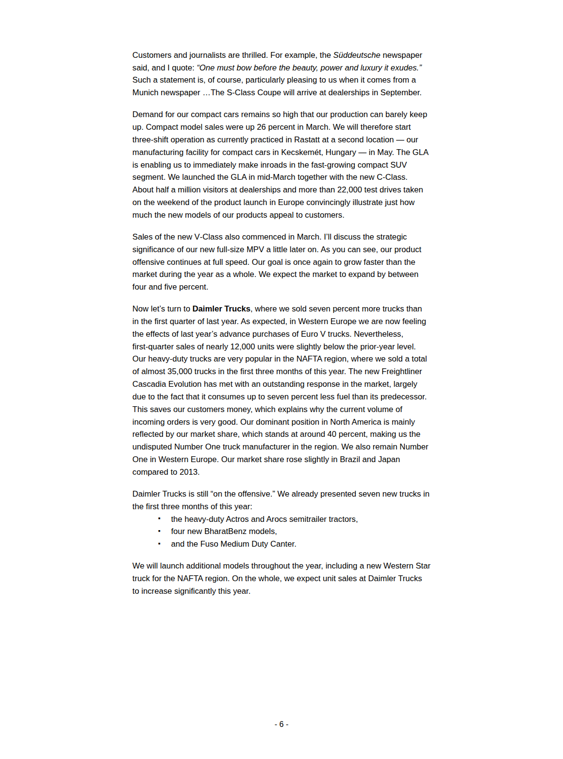Customers and journalists are thrilled. For example, the Süddeutsche newspaper said, and I quote: “One must bow before the beauty, power and luxury it exudes.” Such a statement is, of course, particularly pleasing to us when it comes from a Munich newspaper …The S‑Class Coupe will arrive at dealerships in September.
Demand for our compact cars remains so high that our production can barely keep up. Compact model sales were up 26 percent in March. We will therefore start three‑shift operation as currently practiced in Rastatt at a second location — our manufacturing facility for compact cars in Kecskemét, Hungary — in May. The GLA is enabling us to immediately make inroads in the fast‑growing compact SUV segment. We launched the GLA in mid‑March together with the new C‑Class. About half a million visitors at dealerships and more than 22,000 test drives taken on the weekend of the product launch in Europe convincingly illustrate just how much the new models of our products appeal to customers.
Sales of the new V‑Class also commenced in March. I’ll discuss the strategic significance of our new full‑size MPV a little later on. As you can see, our product offensive continues at full speed. Our goal is once again to grow faster than the market during the year as a whole. We expect the market to expand by between four and five percent.
Now let’s turn to Daimler Trucks, where we sold seven percent more trucks than in the first quarter of last year. As expected, in Western Europe we are now feeling the effects of last year’s advance purchases of Euro V trucks. Nevertheless, first‑quarter sales of nearly 12,000 units were slightly below the prior‑year level. Our heavy‑duty trucks are very popular in the NAFTA region, where we sold a total of almost 35,000 trucks in the first three months of this year. The new Freightliner Cascadia Evolution has met with an outstanding response in the market, largely due to the fact that it consumes up to seven percent less fuel than its predecessor. This saves our customers money, which explains why the current volume of incoming orders is very good. Our dominant position in North America is mainly reflected by our market share, which stands at around 40 percent, making us the undisputed Number One truck manufacturer in the region. We also remain Number One in Western Europe. Our market share rose slightly in Brazil and Japan compared to 2013.
Daimler Trucks is still “on the offensive.” We already presented seven new trucks in the first three months of this year:
the heavy‑duty Actros and Arocs semitrailer tractors,
four new BharatBenz models,
and the Fuso Medium Duty Canter.
We will launch additional models throughout the year, including a new Western Star truck for the NAFTA region. On the whole, we expect unit sales at Daimler Trucks to increase significantly this year.
- 6 -